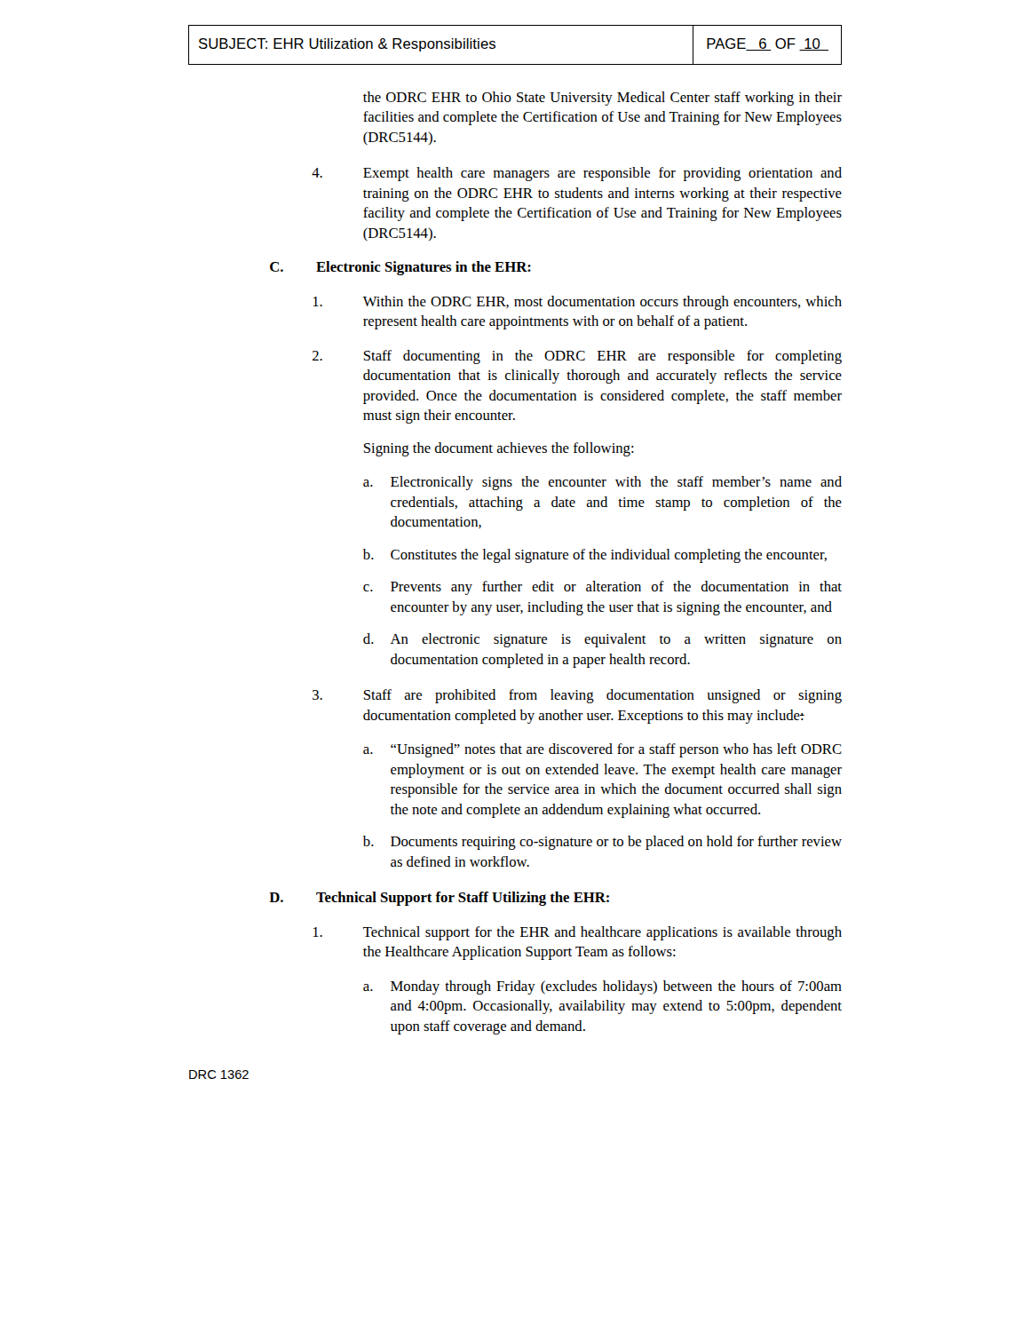SUBJECT: EHR Utilization & Responsibilities
PAGE 6 OF 10
the ODRC EHR to Ohio State University Medical Center staff working in their facilities and complete the Certification of Use and Training for New Employees (DRC5144).
4.
Exempt health care managers are responsible for providing orientation and training on the ODRC EHR to students and interns working at their respective facility and complete the Certification of Use and Training for New Employees (DRC5144).
C.
Electronic Signatures in the EHR:
1.
Within the ODRC EHR, most documentation occurs through encounters, which represent health care appointments with or on behalf of a patient.
2.
Staff documenting in the ODRC EHR are responsible for completing documentation that is clinically thorough and accurately reflects the service provided. Once the documentation is considered complete, the staff member must sign their encounter.
Signing the document achieves the following:
a.
Electronically signs the encounter with the staff member’s name and credentials, attaching a date and time stamp to completion of the documentation,
b.
Constitutes the legal signature of the individual completing the encounter,
c.
Prevents any further edit or alteration of the documentation in that encounter by any user, including the user that is signing the encounter, and
d.
An electronic signature is equivalent to a written signature on documentation completed in a paper health record.
3.
Staff are prohibited from leaving documentation unsigned or signing documentation completed by another user. Exceptions to this may include:
a.
“Unsigned” notes that are discovered for a staff person who has left ODRC employment or is out on extended leave. The exempt health care manager responsible for the service area in which the document occurred shall sign the note and complete an addendum explaining what occurred.
b.
Documents requiring co-signature or to be placed on hold for further review as defined in workflow.
D.
Technical Support for Staff Utilizing the EHR:
1.
Technical support for the EHR and healthcare applications is available through the Healthcare Application Support Team as follows:
a.
Monday through Friday (excludes holidays) between the hours of 7:00am and 4:00pm. Occasionally, availability may extend to 5:00pm, dependent upon staff coverage and demand.
DRC 1362